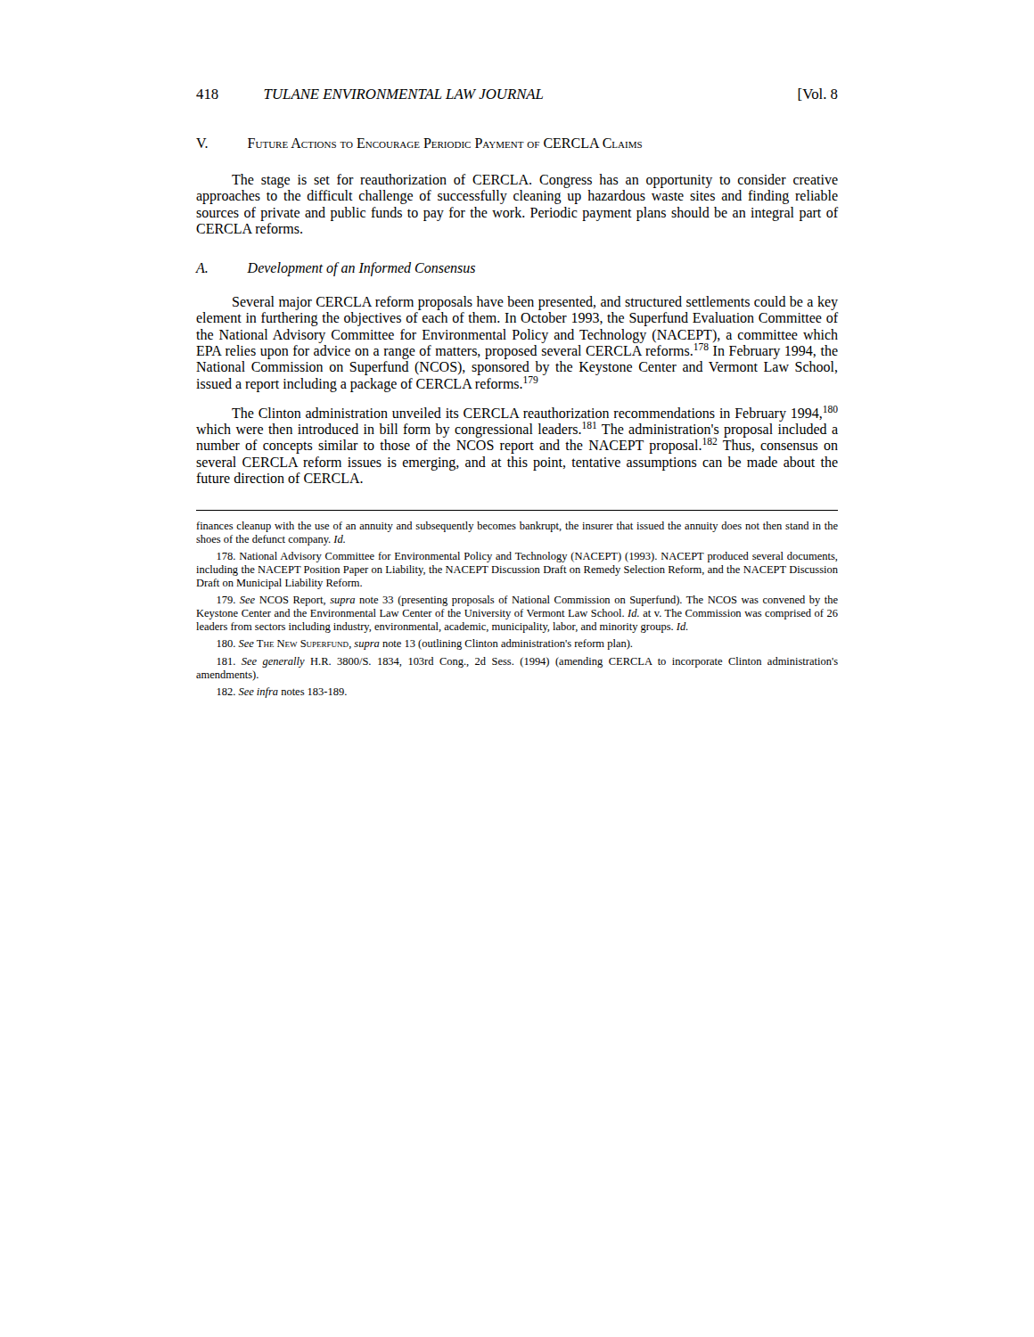418 TULANE ENVIRONMENTAL LAW JOURNAL [Vol. 8
V. Future Actions to Encourage Periodic Payment of CERCLA Claims
The stage is set for reauthorization of CERCLA. Congress has an opportunity to consider creative approaches to the difficult challenge of successfully cleaning up hazardous waste sites and finding reliable sources of private and public funds to pay for the work. Periodic payment plans should be an integral part of CERCLA reforms.
A. Development of an Informed Consensus
Several major CERCLA reform proposals have been presented, and structured settlements could be a key element in furthering the objectives of each of them. In October 1993, the Superfund Evaluation Committee of the National Advisory Committee for Environmental Policy and Technology (NACEPT), a committee which EPA relies upon for advice on a range of matters, proposed several CERCLA reforms.178 In February 1994, the National Commission on Superfund (NCOS), sponsored by the Keystone Center and Vermont Law School, issued a report including a package of CERCLA reforms.179
The Clinton administration unveiled its CERCLA reauthorization recommendations in February 1994,180 which were then introduced in bill form by congressional leaders.181 The administration's proposal included a number of concepts similar to those of the NCOS report and the NACEPT proposal.182 Thus, consensus on several CERCLA reform issues is emerging, and at this point, tentative assumptions can be made about the future direction of CERCLA.
finances cleanup with the use of an annuity and subsequently becomes bankrupt, the insurer that issued the annuity does not then stand in the shoes of the defunct company. Id.
178. National Advisory Committee for Environmental Policy and Technology (NACEPT) (1993). NACEPT produced several documents, including the NACEPT Position Paper on Liability, the NACEPT Discussion Draft on Remedy Selection Reform, and the NACEPT Discussion Draft on Municipal Liability Reform.
179. See NCOS Report, supra note 33 (presenting proposals of National Commission on Superfund). The NCOS was convened by the Keystone Center and the Environmental Law Center of the University of Vermont Law School. Id. at v. The Commission was comprised of 26 leaders from sectors including industry, environmental, academic, municipality, labor, and minority groups. Id.
180. See The New Superfund, supra note 13 (outlining Clinton administration's reform plan).
181. See generally H.R. 3800/S. 1834, 103rd Cong., 2d Sess. (1994) (amending CERCLA to incorporate Clinton administration's amendments).
182. See infra notes 183-189.